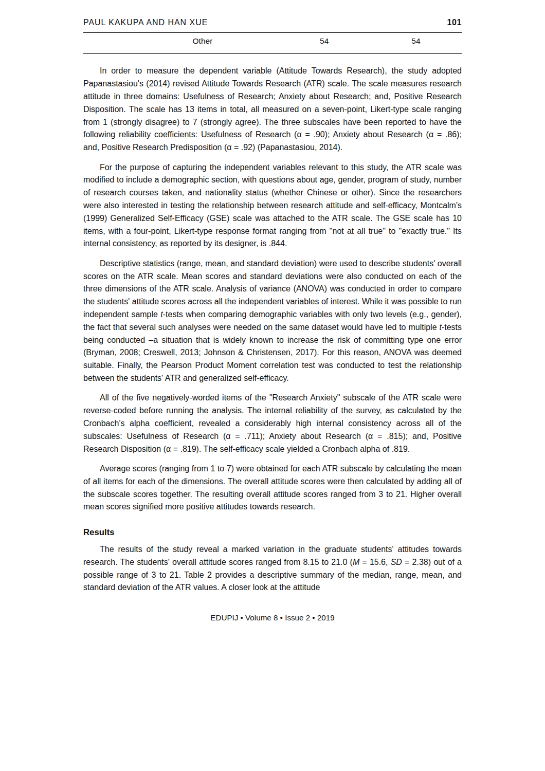Paul Kakupa and Han Xue 101
| | Other | 54 | 54 |
In order to measure the dependent variable (Attitude Towards Research), the study adopted Papanastasiou's (2014) revised Attitude Towards Research (ATR) scale. The scale measures research attitude in three domains: Usefulness of Research; Anxiety about Research; and, Positive Research Disposition. The scale has 13 items in total, all measured on a seven-point, Likert-type scale ranging from 1 (strongly disagree) to 7 (strongly agree). The three subscales have been reported to have the following reliability coefficients: Usefulness of Research (α = .90); Anxiety about Research (α = .86); and, Positive Research Predisposition (α = .92) (Papanastasiou, 2014).
For the purpose of capturing the independent variables relevant to this study, the ATR scale was modified to include a demographic section, with questions about age, gender, program of study, number of research courses taken, and nationality status (whether Chinese or other). Since the researchers were also interested in testing the relationship between research attitude and self-efficacy, Montcalm's (1999) Generalized Self-Efficacy (GSE) scale was attached to the ATR scale. The GSE scale has 10 items, with a four-point, Likert-type response format ranging from "not at all true" to "exactly true." Its internal consistency, as reported by its designer, is .844.
Descriptive statistics (range, mean, and standard deviation) were used to describe students' overall scores on the ATR scale. Mean scores and standard deviations were also conducted on each of the three dimensions of the ATR scale. Analysis of variance (ANOVA) was conducted in order to compare the students' attitude scores across all the independent variables of interest. While it was possible to run independent sample t-tests when comparing demographic variables with only two levels (e.g., gender), the fact that several such analyses were needed on the same dataset would have led to multiple t-tests being conducted –a situation that is widely known to increase the risk of committing type one error (Bryman, 2008; Creswell, 2013; Johnson & Christensen, 2017). For this reason, ANOVA was deemed suitable. Finally, the Pearson Product Moment correlation test was conducted to test the relationship between the students' ATR and generalized self-efficacy.
All of the five negatively-worded items of the "Research Anxiety" subscale of the ATR scale were reverse-coded before running the analysis. The internal reliability of the survey, as calculated by the Cronbach's alpha coefficient, revealed a considerably high internal consistency across all of the subscales: Usefulness of Research (α = .711); Anxiety about Research (α = .815); and, Positive Research Disposition (α = .819). The self-efficacy scale yielded a Cronbach alpha of .819.
Average scores (ranging from 1 to 7) were obtained for each ATR subscale by calculating the mean of all items for each of the dimensions. The overall attitude scores were then calculated by adding all of the subscale scores together. The resulting overall attitude scores ranged from 3 to 21. Higher overall mean scores signified more positive attitudes towards research.
Results
The results of the study reveal a marked variation in the graduate students' attitudes towards research. The students' overall attitude scores ranged from 8.15 to 21.0 (M = 15.6, SD = 2.38) out of a possible range of 3 to 21. Table 2 provides a descriptive summary of the median, range, mean, and standard deviation of the ATR values. A closer look at the attitude
EDUPIJ • Volume 8 • Issue 2 • 2019